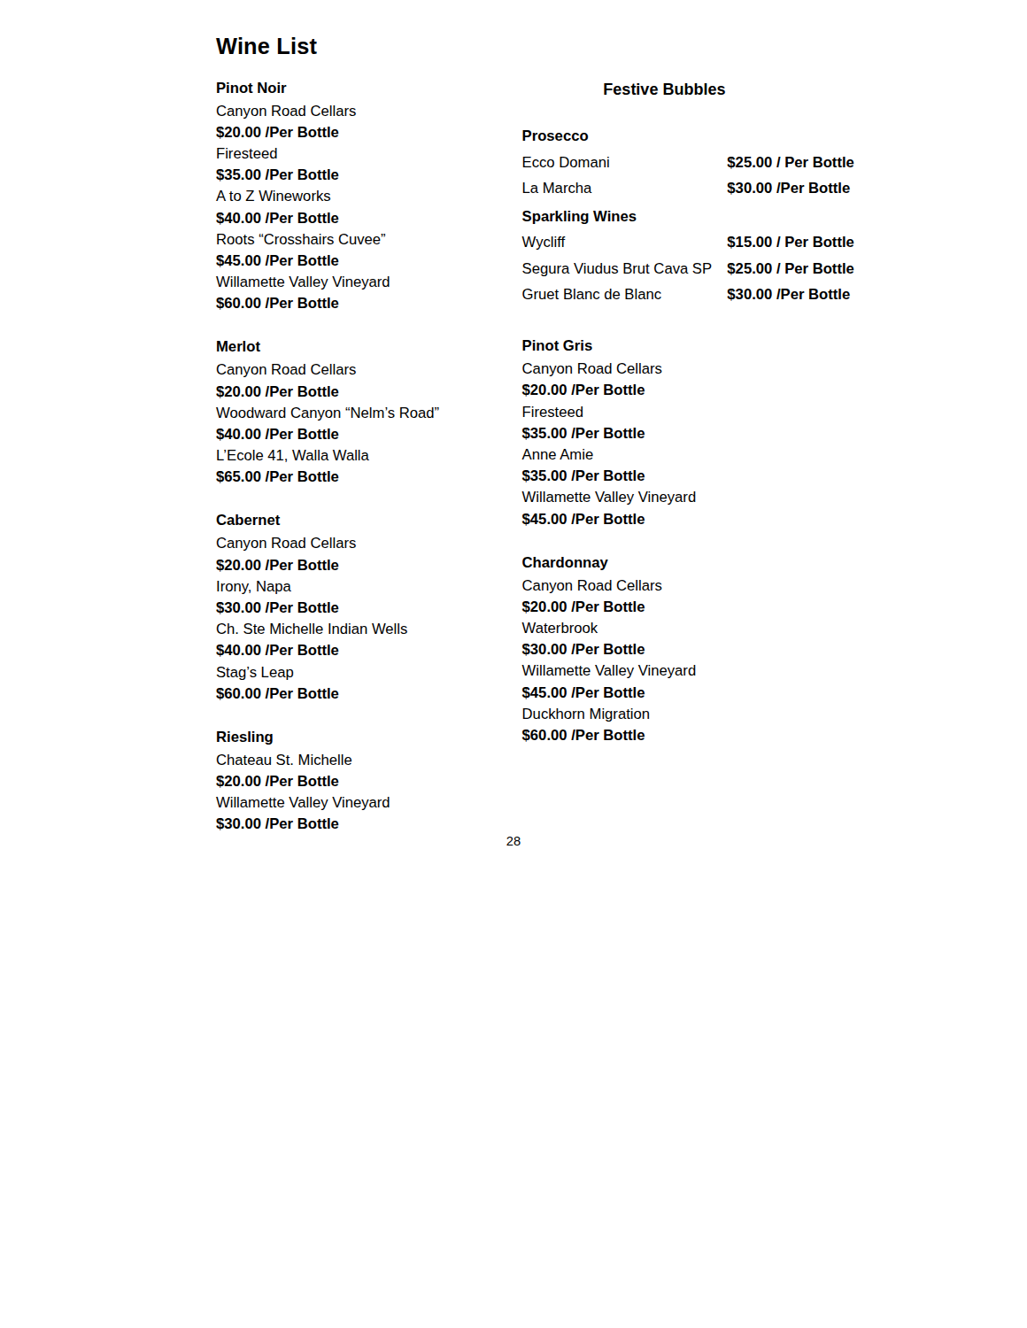Wine List
Pinot Noir
Canyon Road Cellars
$20.00 /Per Bottle
Firesteed
$35.00 /Per Bottle
A to Z Wineworks
$40.00 /Per Bottle
Roots “Crosshairs Cuvee”
$45.00 /Per Bottle
Willamette Valley Vineyard
$60.00 /Per Bottle
Merlot
Canyon Road Cellars
$20.00 /Per Bottle
Woodward Canyon “Nelm’s Road”
$40.00 /Per Bottle
L’Ecole 41, Walla Walla
$65.00 /Per Bottle
Cabernet
Canyon Road Cellars
$20.00 /Per Bottle
Irony, Napa
$30.00 /Per Bottle
Ch. Ste Michelle Indian Wells
$40.00 /Per Bottle
Stag’s Leap
$60.00 /Per Bottle
Riesling
Chateau St. Michelle
$20.00 /Per Bottle
Willamette Valley Vineyard
$30.00 /Per Bottle
Festive Bubbles
| Prosecco | |
| Ecco Domani | $25.00 / Per Bottle |
| La Marcha | $30.00 /Per Bottle |
| Sparkling Wines | |
| Wycliff | $15.00 / Per Bottle |
| Segura Viudus Brut Cava SP | $25.00 / Per Bottle |
| Gruet Blanc de Blanc | $30.00 /Per Bottle |
Pinot Gris
Canyon Road Cellars
$20.00 /Per Bottle
Firesteed
$35.00 /Per Bottle
Anne Amie
$35.00 /Per Bottle
Willamette Valley Vineyard
$45.00 /Per Bottle
Chardonnay
Canyon Road Cellars
$20.00 /Per Bottle
Waterbrook
$30.00 /Per Bottle
Willamette Valley Vineyard
$45.00 /Per Bottle
Duckhorn Migration
$60.00 /Per Bottle
28